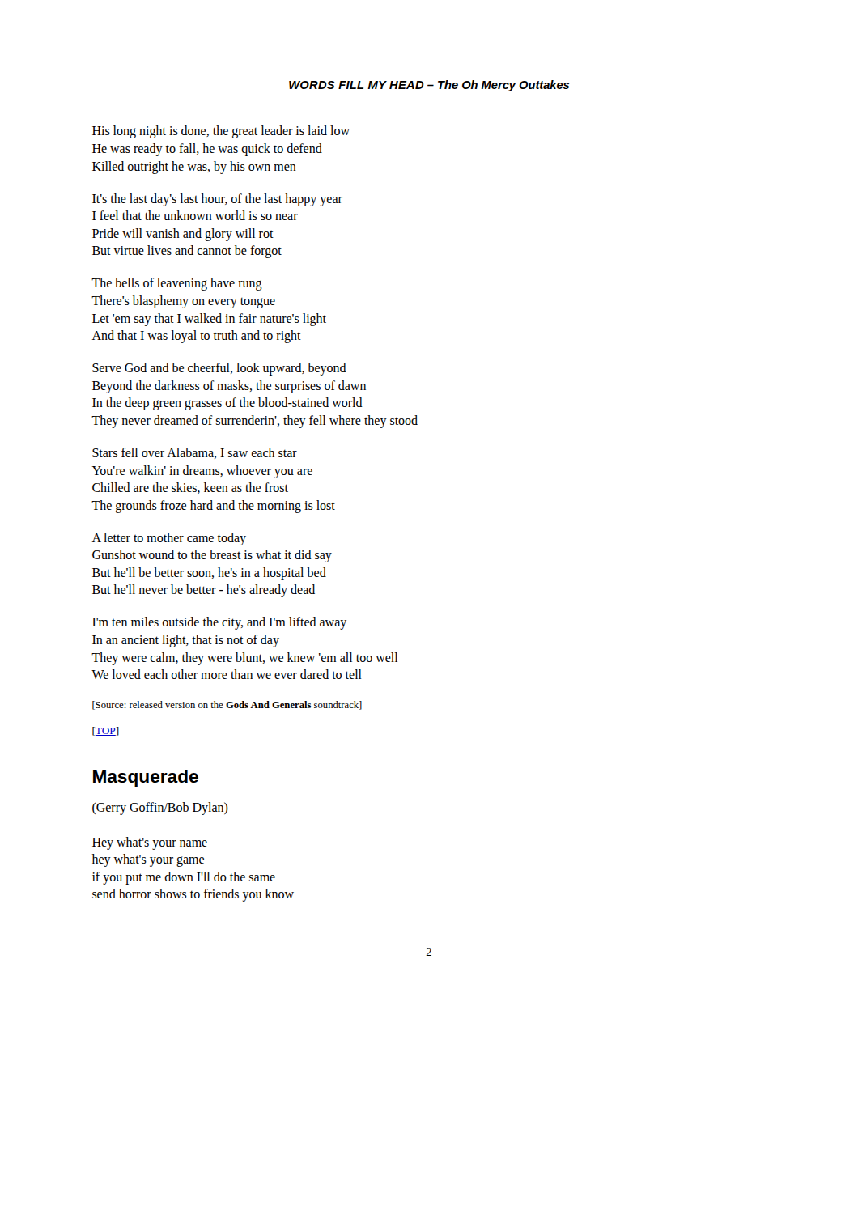WORDS FILL MY HEAD – The Oh Mercy Outtakes
His long night is done, the great leader is laid low
He was ready to fall, he was quick to defend
Killed outright he was, by his own men
It's the last day's last hour, of the last happy year
I feel that the unknown world is so near
Pride will vanish and glory will rot
But virtue lives and cannot be forgot
The bells of leavening have rung
There's blasphemy on every tongue
Let 'em say that I walked in fair nature's light
And that I was loyal to truth and to right
Serve God and be cheerful, look upward, beyond
Beyond the darkness of masks, the surprises of dawn
In the deep green grasses of the blood-stained world
They never dreamed of surrenderin', they fell where they stood
Stars fell over Alabama, I saw each star
You're walkin' in dreams, whoever you are
Chilled are the skies, keen as the frost
The grounds froze hard and the morning is lost
A letter to mother came today
Gunshot wound to the breast is what it did say
But he'll be better soon, he's in a hospital bed
But he'll never be better - he's already dead
I'm ten miles outside the city, and I'm lifted away
In an ancient light, that is not of day
They were calm, they were blunt, we knew 'em all too well
We loved each other more than we ever dared to tell
[Source: released version on the Gods And Generals soundtrack]
[TOP]
Masquerade
(Gerry Goffin/Bob Dylan)
Hey what's your name
hey what's your game
if you put me down I'll do the same
send horror shows to friends you know
– 2 –